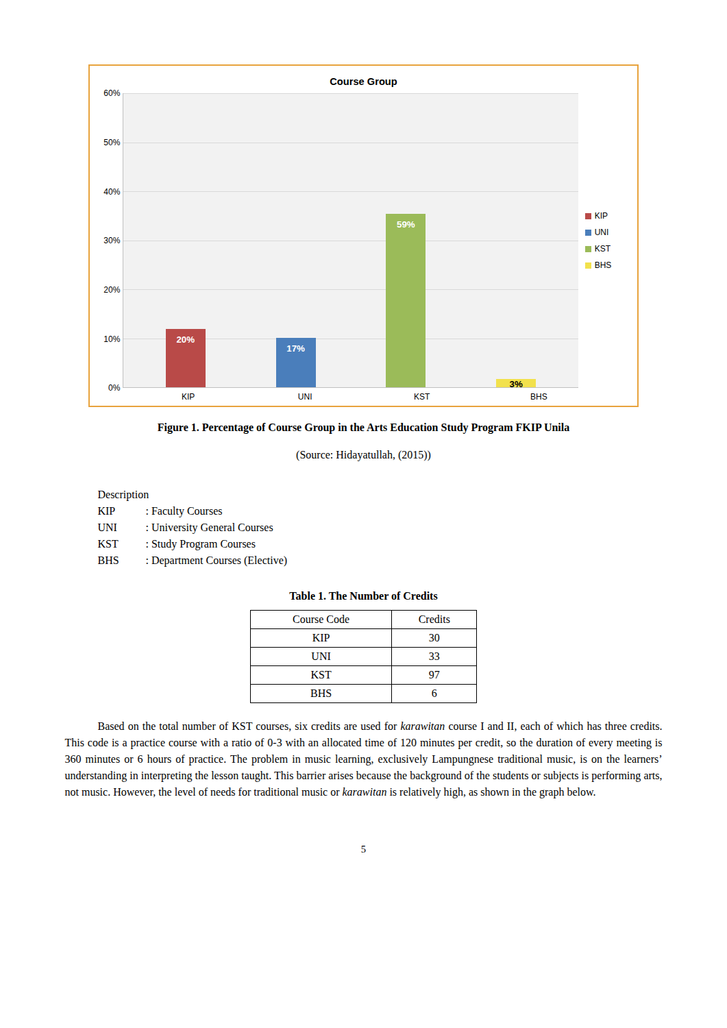Course Group
60% 50% 40% 30% 20% 10% 0%
20%
17%
59%
3%
KIP
UNI
KST
BHS
KIP UNI KST BHS
Figure 1. Percentage of Course Group in the Arts Education Study Program FKIP Unila
(Source: Hidayatullah, (2015))
Description
KIP: Faculty Courses
UNI: University General Courses
KST: Study Program Courses
BHS: Department Courses (Elective)
Table 1. The Number of Credits
| Course Code | Credits |
| KIP | 30 |
| UNI | 33 |
| KST | 97 |
| BHS | 6 |
Based on the total number of KST courses, six credits are used for karawitan course I and II, each of which has three credits. This code is a practice course with a ratio of 0-3 with an allocated time of 120 minutes per credit, so the duration of every meeting is 360 minutes or 6 hours of practice. The problem in music learning, exclusively Lampungnese traditional music, is on the learners’ understanding in interpreting the lesson taught. This barrier arises because the background of the students or subjects is performing arts, not music. However, the level of needs for traditional music or karawitan is relatively high, as shown in the graph below.
5